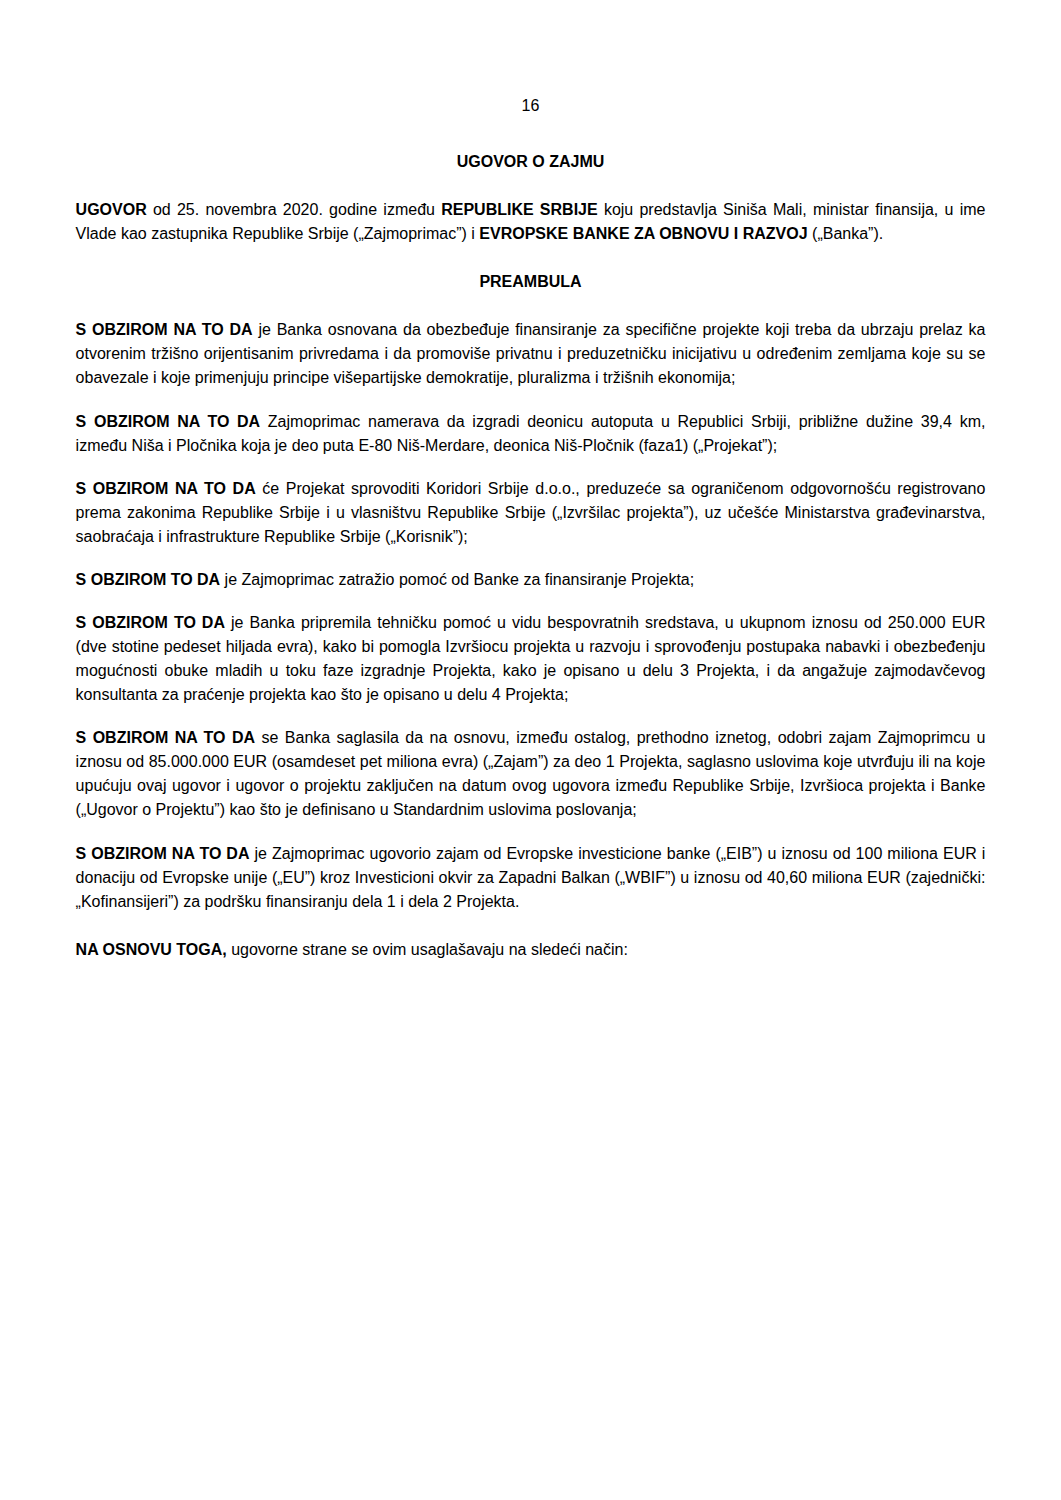16
UGOVOR O ZAJMU
UGOVOR od 25. novembra 2020. godine između REPUBLIKE SRBIJE koju predstavlja Siniša Mali, ministar finansija, u ime Vlade kao zastupnika Republike Srbije („Zajmoprimac”) i EVROPSKE BANKE ZA OBNOVU I RAZVOJ („Banka”).
PREAMBULA
S OBZIROM NA TO DA je Banka osnovana da obezbeđuje finansiranje za specifične projekte koji treba da ubrzaju prelaz ka otvorenim tržišno orijentisanim privredama i da promoviše privatnu i preduzetničku inicijativu u određenim zemljama koje su se obavezale i koje primenjuju principe višepartijske demokratije, pluralizma i tržišnih ekonomija;
S OBZIROM NA TO DA Zajmoprimac namerava da izgradi deonicu autoputa u Republici Srbiji, približne dužine 39,4 km, između Niša i Pločnika koja je deo puta E-80 Niš-Merdare, deonica Niš-Pločnik (faza1) („Projekat”);
S OBZIROM NA TO DA će Projekat sprovoditi Koridori Srbije d.o.o., preduzeće sa ograničenom odgovornošću registrovano prema zakonima Republike Srbije i u vlasništvu Republike Srbije („Izvršilac projekta”), uz učešće Ministarstva građevinarstva, saobraćaja i infrastrukture Republike Srbije („Korisnik”);
S OBZIROM TO DA je Zajmoprimac zatražio pomoć od Banke za finansiranje Projekta;
S OBZIROM TO DA je Banka pripremila tehničku pomoć u vidu bespovratnih sredstava, u ukupnom iznosu od 250.000 EUR (dve stotine pedeset hiljada evra), kako bi pomogla Izvršiocu projekta u razvoju i sprovođenju postupaka nabavki i obezbeđenju mogućnosti obuke mladih u toku faze izgradnje Projekta, kako je opisano u delu 3 Projekta, i da angažuje zajmodavčevog konsultanta za praćenje projekta kao što je opisano u delu 4 Projekta;
S OBZIROM NA TO DA se Banka saglasila da na osnovu, između ostalog, prethodno iznetog, odobri zajam Zajmoprimcu u iznosu od 85.000.000 EUR (osamdeset pet miliona evra) („Zajam”) za deo 1 Projekta, saglasno uslovima koje utvrđuju ili na koje upućuju ovaj ugovor i ugovor o projektu zaključen na datum ovog ugovora između Republike Srbije, Izvršioca projekta i Banke („Ugovor o Projektu”) kao što je definisano u Standardnim uslovima poslovanja;
S OBZIROM NA TO DA je Zajmoprimac ugovorio zajam od Evropske investicione banke („EIB”) u iznosu od 100 miliona EUR i donaciju od Evropske unije („EU”) kroz Investicioni okvir za Zapadni Balkan („WBIF”) u iznosu od 40,60 miliona EUR (zajednički: „Kofinansijeri”) za podršku finansiranju dela 1 i dela 2 Projekta.
NA OSNOVU TOGA, ugovorne strane se ovim usaglašavaju na sledeći način: